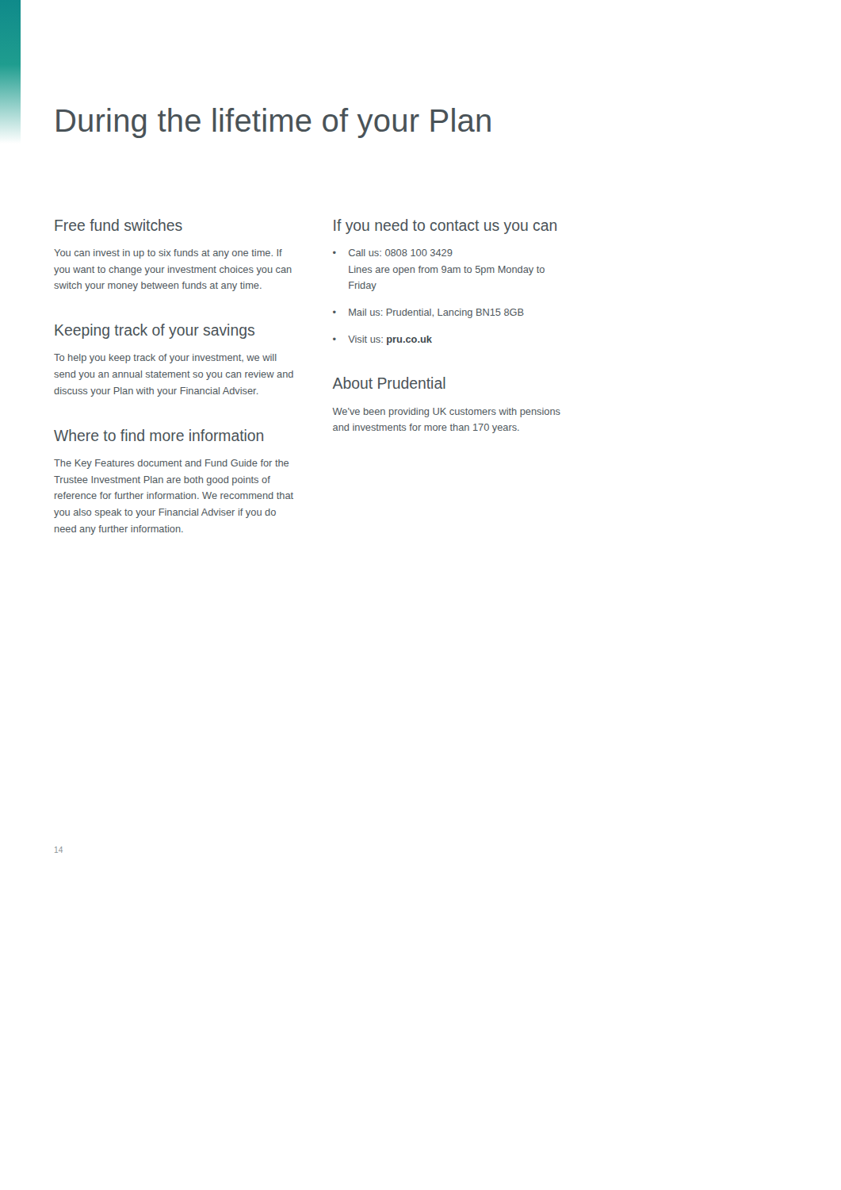During the lifetime of your Plan
Free fund switches
You can invest in up to six funds at any one time. If you want to change your investment choices you can switch your money between funds at any time.
Keeping track of your savings
To help you keep track of your investment, we will send you an annual statement so you can review and discuss your Plan with your Financial Adviser.
Where to find more information
The Key Features document and Fund Guide for the Trustee Investment Plan are both good points of reference for further information. We recommend that you also speak to your Financial Adviser if you do need any further information.
If you need to contact us you can
Call us: 0808 100 3429Lines are open from 9am to 5pm Monday to Friday
Mail us: Prudential, Lancing BN15 8GB
Visit us: pru.co.uk
About Prudential
We've been providing UK customers with pensions and investments for more than 170 years.
14